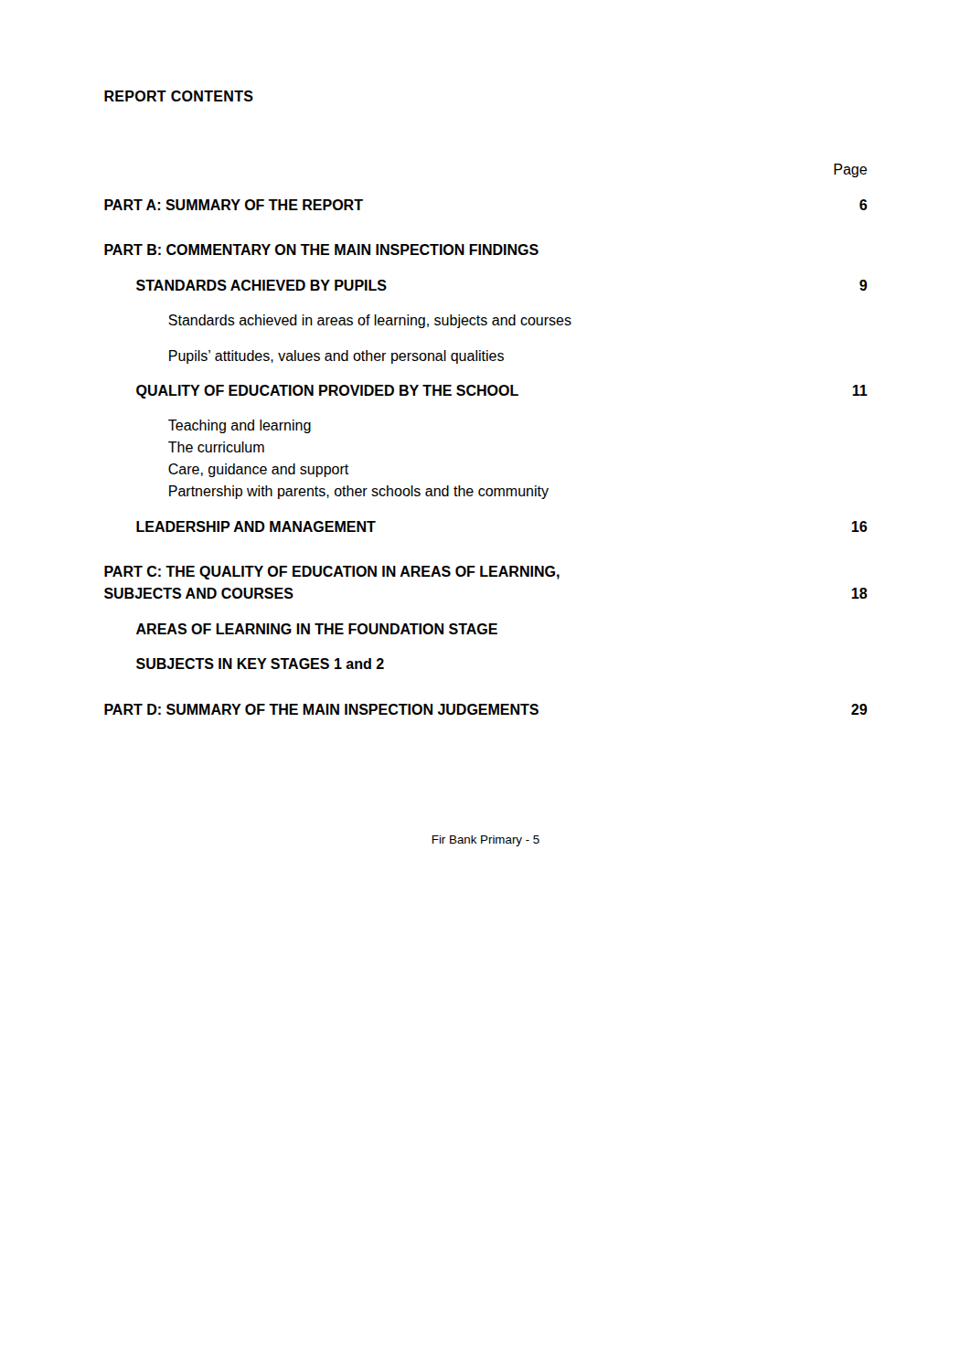REPORT CONTENTS
| | Page |
| PART A: SUMMARY OF THE REPORT | 6 |
| PART B: COMMENTARY ON THE MAIN INSPECTION FINDINGS | |
| STANDARDS ACHIEVED BY PUPILS | 9 |
| Standards achieved in areas of learning, subjects and courses | |
| Pupils’ attitudes, values and other personal qualities | |
| QUALITY OF EDUCATION PROVIDED BY THE SCHOOL | 11 |
| Teaching and learning | |
| The curriculum | |
| Care, guidance and support | |
| Partnership with parents, other schools and the community | |
| LEADERSHIP AND MANAGEMENT | 16 |
| PART C: THE QUALITY OF EDUCATION IN AREAS OF LEARNING, SUBJECTS AND COURSES | 18 |
| AREAS OF LEARNING IN THE FOUNDATION STAGE | |
| SUBJECTS IN KEY STAGES 1 and 2 | |
| PART D: SUMMARY OF THE MAIN INSPECTION JUDGEMENTS | 29 |
Fir Bank Primary - 5